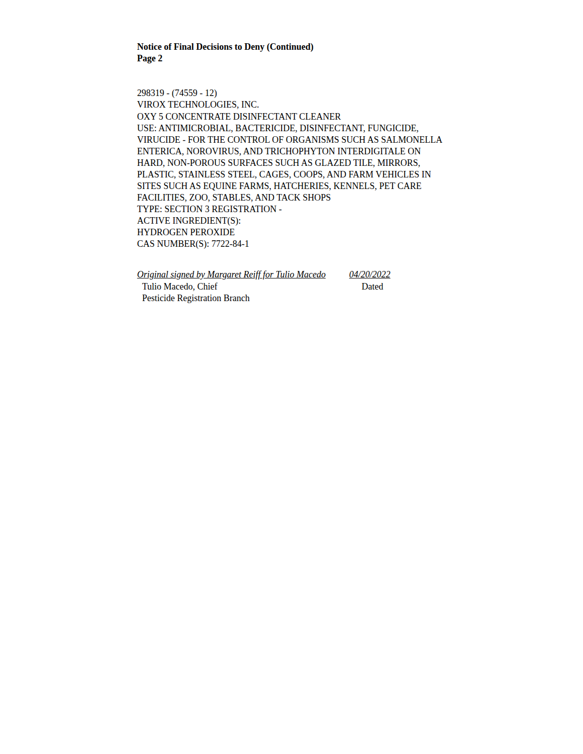Notice of Final Decisions to Deny (Continued)
Page 2
298319 - (74559 - 12)
VIROX TECHNOLOGIES, INC.
OXY 5 CONCENTRATE DISINFECTANT CLEANER
USE: ANTIMICROBIAL, BACTERICIDE, DISINFECTANT, FUNGICIDE, VIRUCIDE - FOR THE CONTROL OF ORGANISMS SUCH AS SALMONELLA ENTERICA, NOROVIRUS, AND TRICHOPHYTON INTERDIGITALE ON HARD, NON-POROUS SURFACES SUCH AS GLAZED TILE, MIRRORS, PLASTIC, STAINLESS STEEL, CAGES, COOPS, AND FARM VEHICLES IN SITES SUCH AS EQUINE FARMS, HATCHERIES, KENNELS, PET CARE FACILITIES, ZOO, STABLES, AND TACK SHOPS
TYPE: SECTION 3 REGISTRATION -
ACTIVE INGREDIENT(S):
HYDROGEN PEROXIDE
CAS NUMBER(S): 7722-84-1
Original signed by Margaret Reiff for Tulio Macedo 04/20/2022
Tulio Macedo, Chief Dated
Pesticide Registration Branch